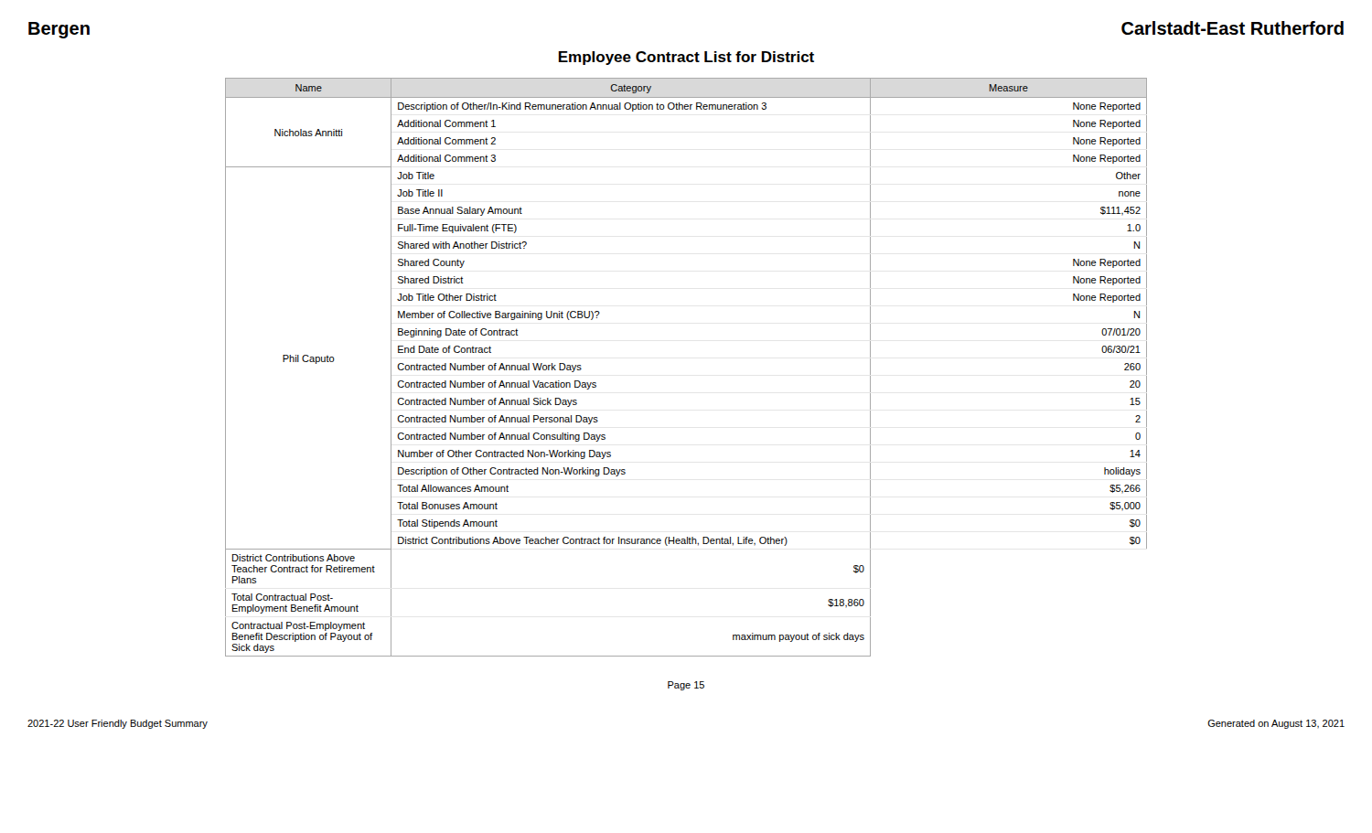Bergen
Carlstadt-East Rutherford
Employee Contract List for District
| Name | Category | Measure |
| --- | --- | --- |
| Nicholas Annitti | Description of Other/In-Kind Remuneration Annual Option to Other Remuneration 3 | None Reported |
| Additional Comment 1 | None Reported |
| Additional Comment 2 | None Reported |
| Additional Comment 3 | None Reported |
| Phil Caputo | Job Title | Other |
| Job Title II | none |
| Base Annual Salary Amount | $111,452 |
| Full-Time Equivalent (FTE) | 1.0 |
| Shared with Another District? | N |
| Shared County | None Reported |
| Shared District | None Reported |
| Job Title Other District | None Reported |
| Member of Collective Bargaining Unit (CBU)? | N |
| Beginning Date of Contract | 07/01/20 |
| End Date of Contract | 06/30/21 |
| Contracted Number of Annual Work Days | 260 |
| Contracted Number of Annual Vacation Days | 20 |
| Contracted Number of Annual Sick Days | 15 |
| Contracted Number of Annual Personal Days | 2 |
| Contracted Number of Annual Consulting Days | 0 |
| Number of Other Contracted Non-Working Days | 14 |
| Description of Other Contracted Non-Working Days | holidays |
| Total Allowances Amount | $5,266 |
| Total Bonuses Amount | $5,000 |
| Total Stipends Amount | $0 |
| District Contributions Above Teacher Contract for Insurance (Health, Dental, Life, Other) | $0 |
| District Contributions Above Teacher Contract for Retirement Plans | $0 |
| Total Contractual Post-Employment Benefit Amount | $18,860 |
| Contractual Post-Employment Benefit Description of Payout of Sick days | maximum payout of sick days |
Page 15
2021-22 User Friendly Budget Summary
Generated on August 13, 2021